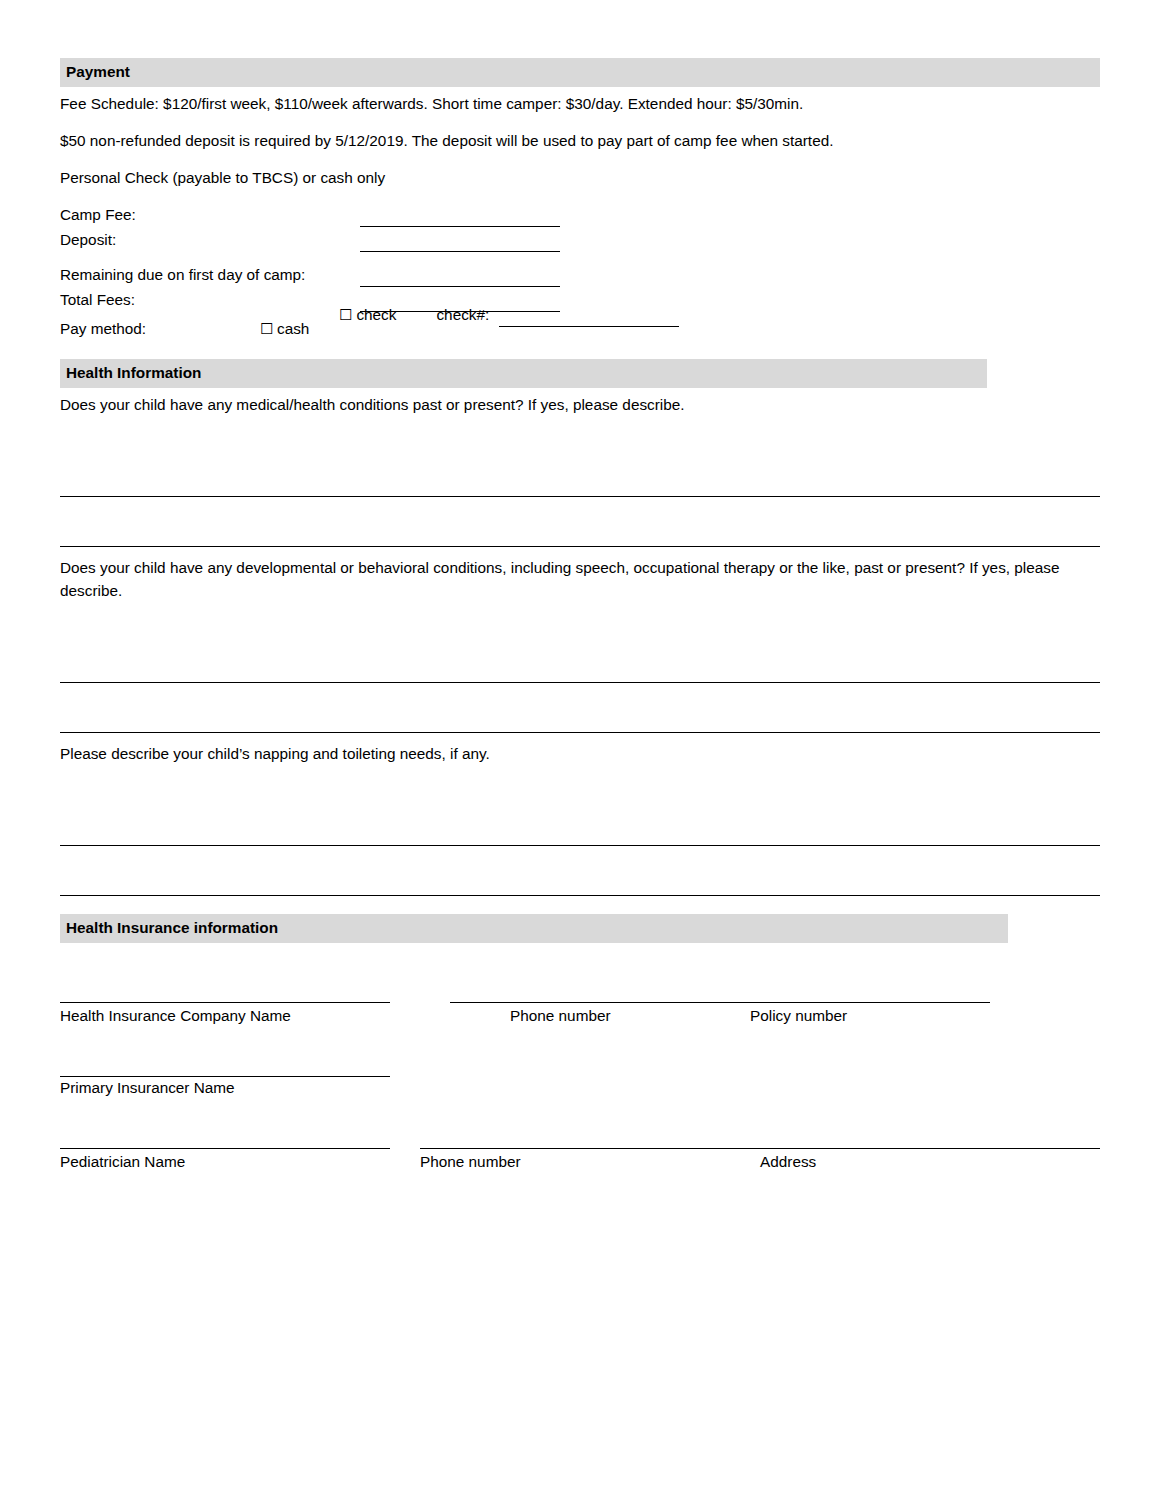Payment
Fee Schedule: $120/first week, $110/week afterwards. Short time camper: $30/day. Extended hour: $5/30min.
$50 non-refunded deposit is required by 5/12/2019. The deposit will be used to pay part of camp fee when started.
Personal Check (payable to TBCS) or cash only
Camp Fee:
Deposit:
Remaining due on first day of camp:
Total Fees:
Pay method:
☐cash
☐check check#:
Health Information
Does your child have any medical/health conditions past or present? If yes, please describe.
Does your child have any developmental or behavioral conditions, including speech, occupational therapy or the like, past or present? If yes, please describe.
Please describe your child’s napping and toileting needs, if any.
Health Insurance information
Health Insurance Company Name
Phone number
Policy number
Primary Insurancer Name
Pediatrician Name
Phone number
Address